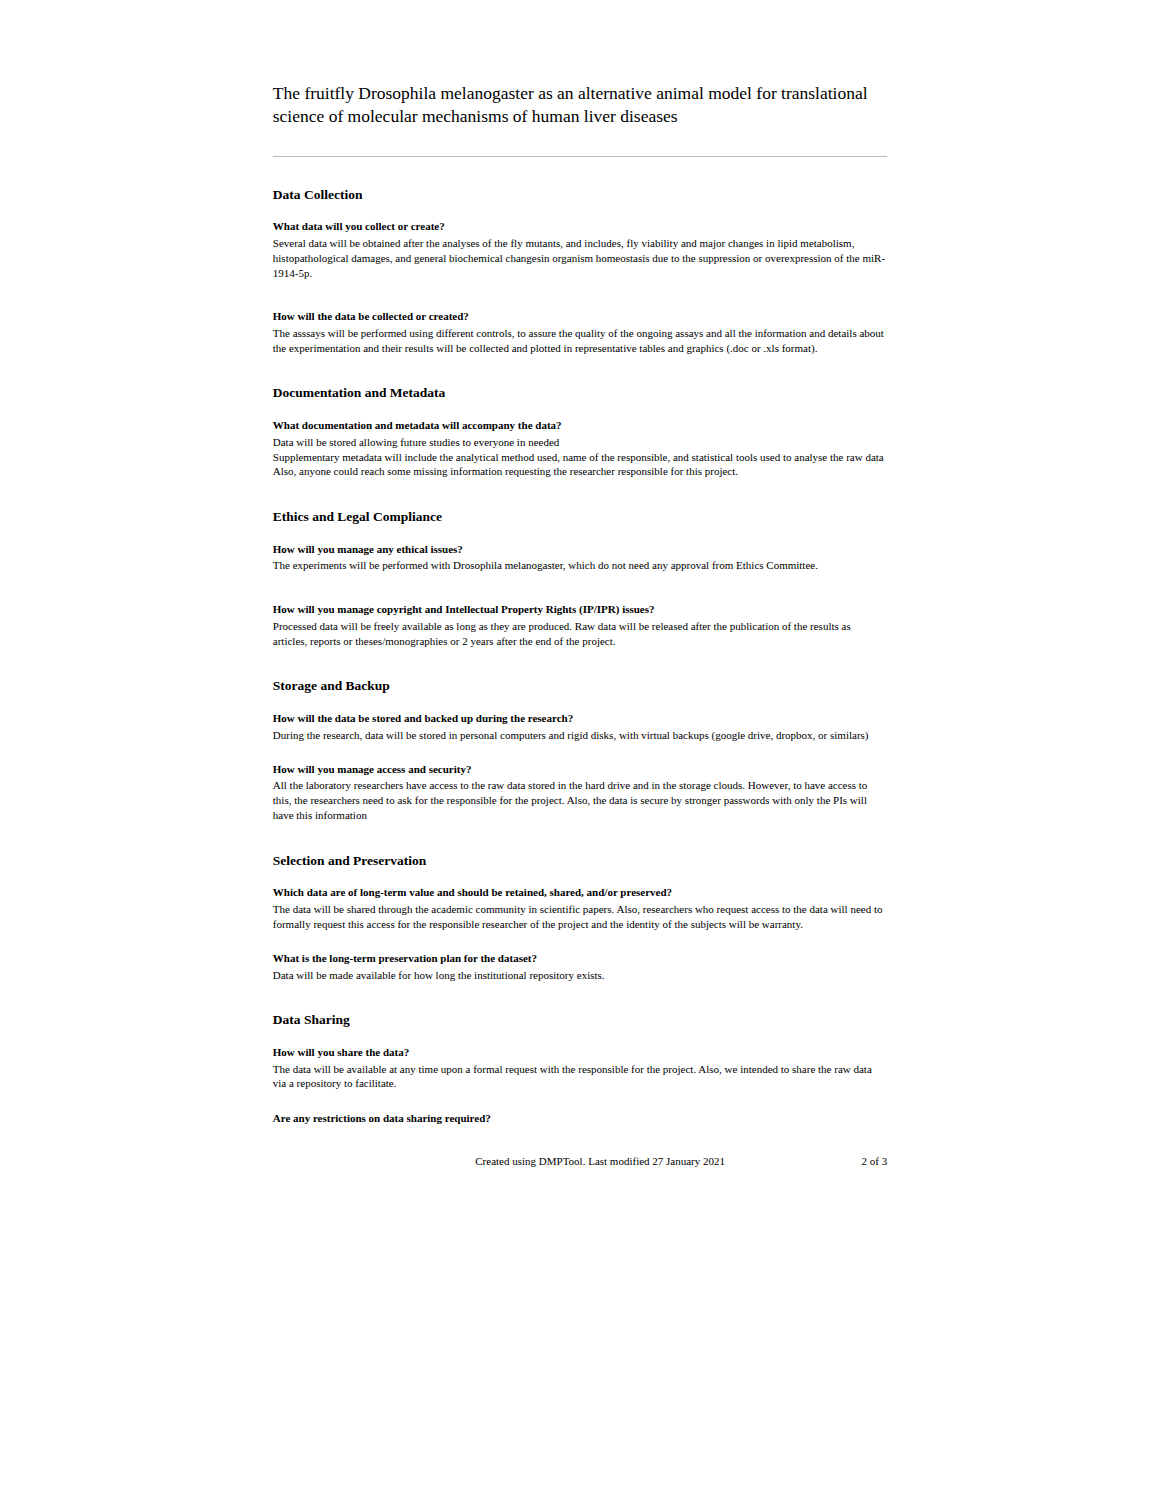The fruitfly Drosophila melanogaster as an alternative animal model for translational science of molecular mechanisms of human liver diseases
Data Collection
What data will you collect or create?
Several data will be obtained after the analyses of the fly mutants, and includes, fly viability and major changes in lipid metabolism, histopathological damages, and general biochemical changesin organism homeostasis due to the suppression or overexpression of the miR-1914-5p.
How will the data be collected or created?
The asssays will be performed using different controls, to assure the quality of the ongoing assays and all the information and details about the experimentation and their results will be collected and plotted in representative tables and graphics (.doc or .xls format).
Documentation and Metadata
What documentation and metadata will accompany the data?
Data will be stored allowing future studies to everyone in needed
Supplementary metadata will include the analytical method used, name of the responsible, and statistical tools used to analyse the raw data
Also, anyone could reach some missing information requesting the researcher responsible for this project.
Ethics and Legal Compliance
How will you manage any ethical issues?
The experiments will be performed with Drosophila melanogaster, which do not need any approval from Ethics Committee.
How will you manage copyright and Intellectual Property Rights (IP/IPR) issues?
Processed data will be freely available as long as they are produced. Raw data will be released after the publication of the results as articles, reports or theses/monographies or 2 years after the end of the project.
Storage and Backup
How will the data be stored and backed up during the research?
During the research, data will be stored in personal computers and rigid disks, with virtual backups (google drive, dropbox, or similars)
How will you manage access and security?
All the laboratory researchers have access to the raw data stored in the hard drive and in the storage clouds. However, to have access to this, the researchers need to ask for the responsible for the project. Also, the data is secure by stronger passwords with only the PIs will have this information
Selection and Preservation
Which data are of long-term value and should be retained, shared, and/or preserved?
The data will be shared through the academic community in scientific papers. Also, researchers who request access to the data will need to formally request this access for the responsible researcher of the project and the identity of the subjects will be warranty.
What is the long-term preservation plan for the dataset?
Data will be made available for how long the institutional repository exists.
Data Sharing
How will you share the data?
The data will be available at any time upon a formal request with the responsible for the project. Also, we intended to share the raw data via a repository to facilitate.
Are any restrictions on data sharing required?
Created using DMPTool. Last modified 27 January 2021
2 of 3